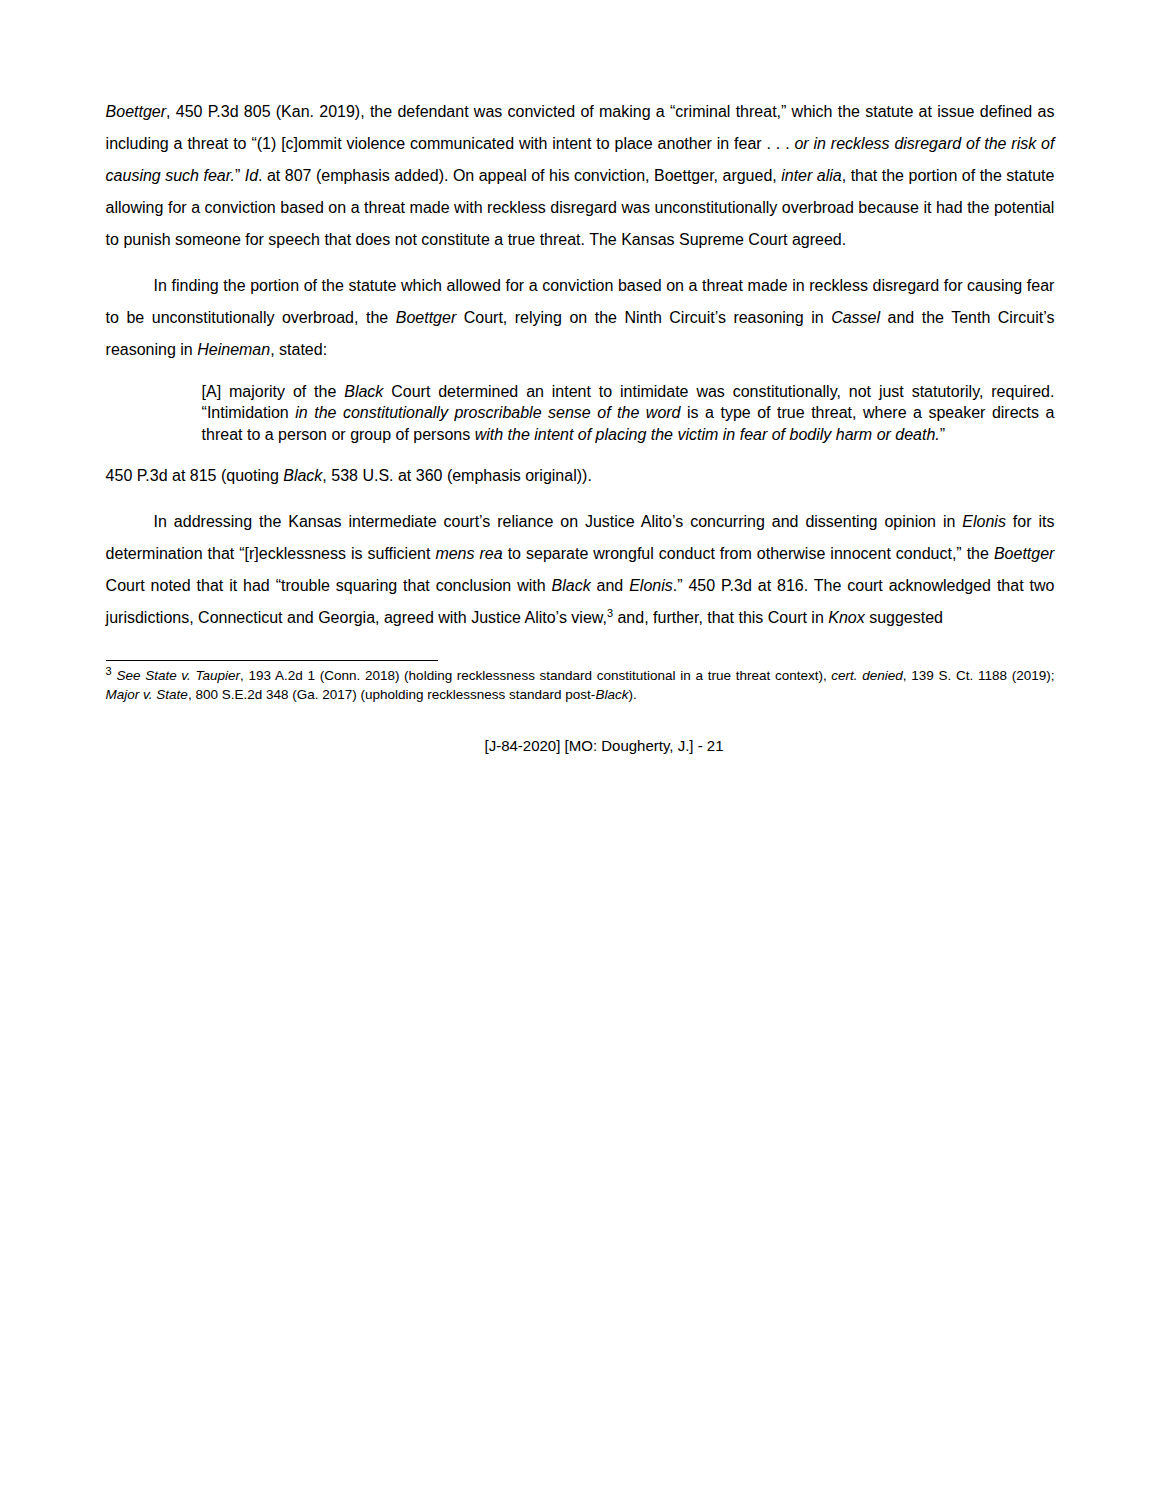Boettger, 450 P.3d 805 (Kan. 2019), the defendant was convicted of making a “criminal threat,” which the statute at issue defined as including a threat to “(1) [c]ommit violence communicated with intent to place another in fear . . . or in reckless disregard of the risk of causing such fear.” Id. at 807 (emphasis added). On appeal of his conviction, Boettger, argued, inter alia, that the portion of the statute allowing for a conviction based on a threat made with reckless disregard was unconstitutionally overbroad because it had the potential to punish someone for speech that does not constitute a true threat. The Kansas Supreme Court agreed.
In finding the portion of the statute which allowed for a conviction based on a threat made in reckless disregard for causing fear to be unconstitutionally overbroad, the Boettger Court, relying on the Ninth Circuit’s reasoning in Cassel and the Tenth Circuit’s reasoning in Heineman, stated:
[A] majority of the Black Court determined an intent to intimidate was constitutionally, not just statutorily, required. “Intimidation in the constitutionally proscribable sense of the word is a type of true threat, where a speaker directs a threat to a person or group of persons with the intent of placing the victim in fear of bodily harm or death.”
450 P.3d at 815 (quoting Black, 538 U.S. at 360 (emphasis original)).
In addressing the Kansas intermediate court’s reliance on Justice Alito’s concurring and dissenting opinion in Elonis for its determination that “[r]ecklessness is sufficient mens rea to separate wrongful conduct from otherwise innocent conduct,” the Boettger Court noted that it had “trouble squaring that conclusion with Black and Elonis.” 450 P.3d at 816. The court acknowledged that two jurisdictions, Connecticut and Georgia, agreed with Justice Alito’s view,3 and, further, that this Court in Knox suggested
3 See State v. Taupier, 193 A.2d 1 (Conn. 2018) (holding recklessness standard constitutional in a true threat context), cert. denied, 139 S. Ct. 1188 (2019); Major v. State, 800 S.E.2d 348 (Ga. 2017) (upholding recklessness standard post-Black).
[J-84-2020] [MO: Dougherty, J.] - 21